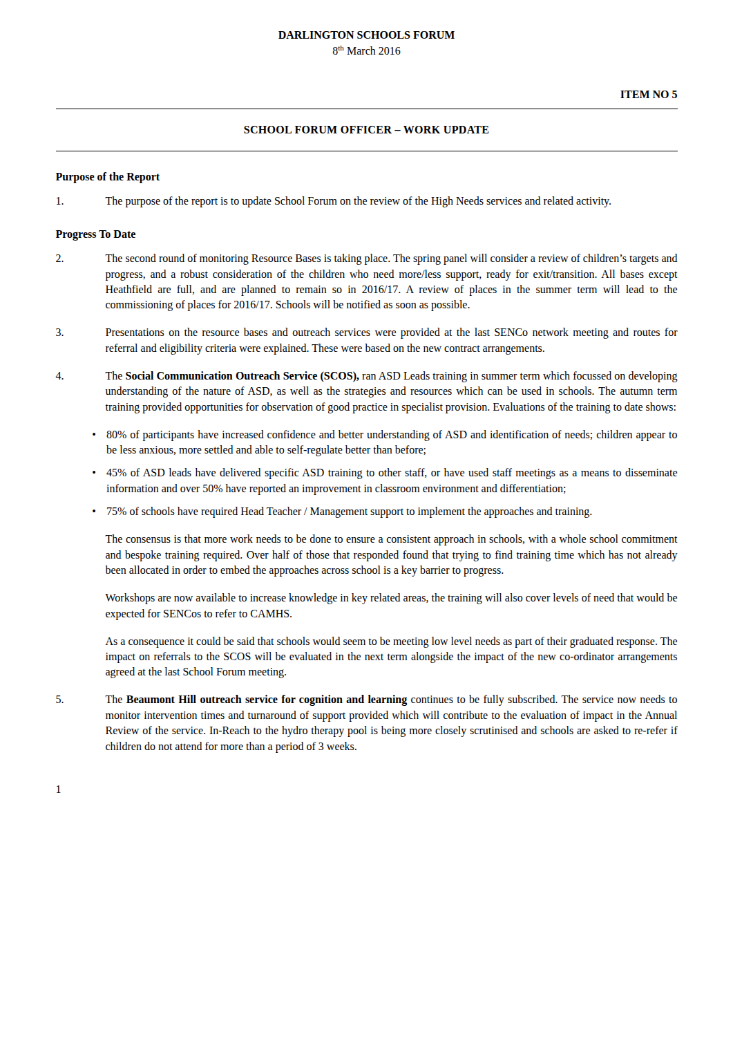DARLINGTON SCHOOLS FORUM
8th March 2016
ITEM NO 5
SCHOOL FORUM OFFICER – WORK UPDATE
Purpose of the Report
1.
The purpose of the report is to update School Forum on the review of the High Needs services and related activity.
Progress To Date
2.
The second round of monitoring Resource Bases is taking place. The spring panel will consider a review of children’s targets and progress, and a robust consideration of the children who need more/less support, ready for exit/transition. All bases except Heathfield are full, and are planned to remain so in 2016/17. A review of places in the summer term will lead to the commissioning of places for 2016/17. Schools will be notified as soon as possible.
3.
Presentations on the resource bases and outreach services were provided at the last SENCo network meeting and routes for referral and eligibility criteria were explained. These were based on the new contract arrangements.
4.
The Social Communication Outreach Service (SCOS), ran ASD Leads training in summer term which focussed on developing understanding of the nature of ASD, as well as the strategies and resources which can be used in schools. The autumn term training provided opportunities for observation of good practice in specialist provision. Evaluations of the training to date shows:
80% of participants have increased confidence and better understanding of ASD and identification of needs; children appear to be less anxious, more settled and able to self-regulate better than before;
45% of ASD leads have delivered specific ASD training to other staff, or have used staff meetings as a means to disseminate information and over 50% have reported an improvement in classroom environment and differentiation;
75% of schools have required Head Teacher / Management support to implement the approaches and training.
The consensus is that more work needs to be done to ensure a consistent approach in schools, with a whole school commitment and bespoke training required. Over half of those that responded found that trying to find training time which has not already been allocated in order to embed the approaches across school is a key barrier to progress.
Workshops are now available to increase knowledge in key related areas, the training will also cover levels of need that would be expected for SENCos to refer to CAMHS.
As a consequence it could be said that schools would seem to be meeting low level needs as part of their graduated response. The impact on referrals to the SCOS will be evaluated in the next term alongside the impact of the new co-ordinator arrangements agreed at the last School Forum meeting.
5.
The Beaumont Hill outreach service for cognition and learning continues to be fully subscribed. The service now needs to monitor intervention times and turnaround of support provided which will contribute to the evaluation of impact in the Annual Review of the service. In-Reach to the hydro therapy pool is being more closely scrutinised and schools are asked to re-refer if children do not attend for more than a period of 3 weeks.
1